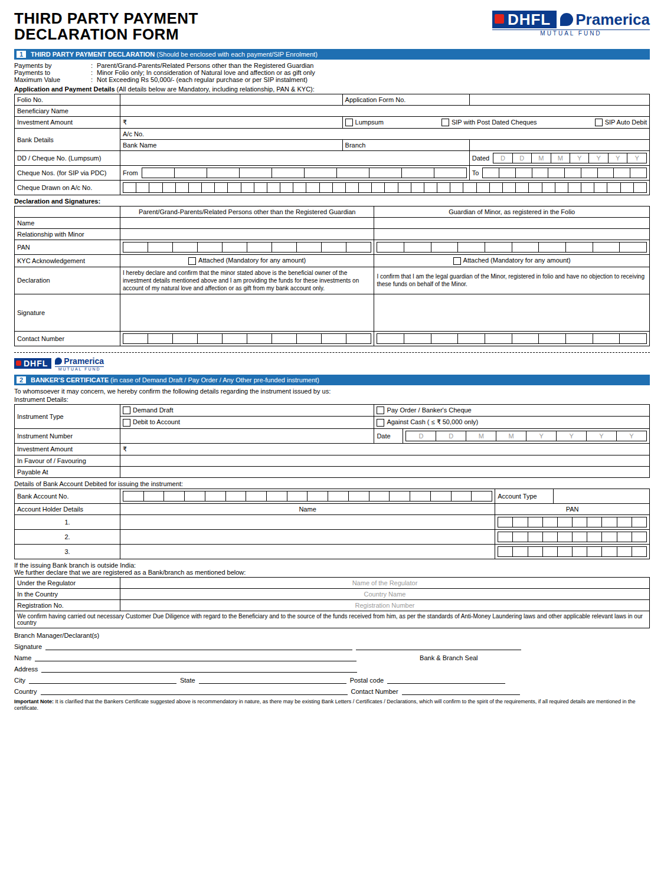THIRD PARTY PAYMENT
DECLARATION FORM
DHFL Pramerica
MUTUAL FUND
1 THIRD PARTY PAYMENT DECLARATION (Should be enclosed with each payment/SIP Enrolment)
Payments by: Parent/Grand-Parents/Related Persons other than the Registered Guardian
Payments to: Minor Folio only; In consideration of Natural love and affection or as gift only
Maximum Value: Not Exceeding Rs 50,000/- (each regular purchase or per SIP instalment)
Application and Payment Details (All details below are Mandatory, including relationship, PAN & KYC):
| Folio No. | | Application Form No. | |
| Beneficiary Name | |
| Investment Amount | ₹ | Lumpsum SIP with Post Dated Cheques SIP Auto Debit |
| Bank Details | A/c No. |
| Bank Name | Branch | |
| DD / Cheque No. (Lumpsum) | | Dated / D / D / M / M / Y / Y / Y / Y / |
| Cheque Nos. (for SIP via PDC) | From | To |
| Cheque Drawn on A/c No. | |
Declaration and Signatures:
| | Parent/Grand-Parents/Related Persons other than the Registered Guardian | Guardian of Minor, as registered in the Folio |
| Name | | |
| Relationship with Minor | | |
| PAN | | |
| KYC Acknowledgement | Attached (Mandatory for any amount) | Attached (Mandatory for any amount) |
| Declaration | I hereby declare and confirm that the minor stated above is the beneficial owner of the investment details mentioned above and I am providing the funds for these investments on account of my natural love and affection or as gift from my bank account only. | I confirm that I am the legal guardian of the Minor, registered in folio and have no objection to receiving these funds on behalf of the Minor. |
| Signature | | |
| Contact Number | | |
DHFL Pramerica
MUTUAL FUND
2 BANKER'S CERTIFICATE (in case of Demand Draft / Pay Order / Any Other pre-funded instrument)
To whomsoever it may concern, we hereby confirm the following details regarding the instrument issued by us:
Instrument Details:
| Instrument Type | Demand Draft | Pay Order / Banker's Cheque |
| Debit to Account | Against Cash ( ≤ ₹ 50,000 only) |
| Instrument Number | | Date | / D / D / M / M / Y / Y / Y / Y / |
| Investment Amount | ₹ |
| In Favour of / Favouring | |
| Payable At | |
Details of Bank Account Debited for issuing the instrument:
| Bank Account No. | | Account Type | |
| Account Holder Details | Name | PAN |
| 1. | | |
| 2. | | |
| 3. | | |
If the issuing Bank branch is outside India:
We further declare that we are registered as a Bank/branch as mentioned below:
| Under the Regulator | Name of the Regulator |
| In the Country | Country Name |
| Registration No. | Registration Number |
| We confirm having carried out necessary Customer Due Diligence with regard to the Beneficiary and to the source of the funds received from him, as per the standards of Anti-Money Laundering laws and other applicable relevant laws in our country |
Branch Manager/Declarant(s)
Signature
Name Bank & Branch Seal
Address
City State Postal code
Country Contact Number
Important Note: It is clarified that the Bankers Certificate suggested above is recommendatory in nature, as there may be existing Bank Letters / Certificates / Declarations, which will confirm to the spirit of the requirements, if all required details are mentioned in the certificate.